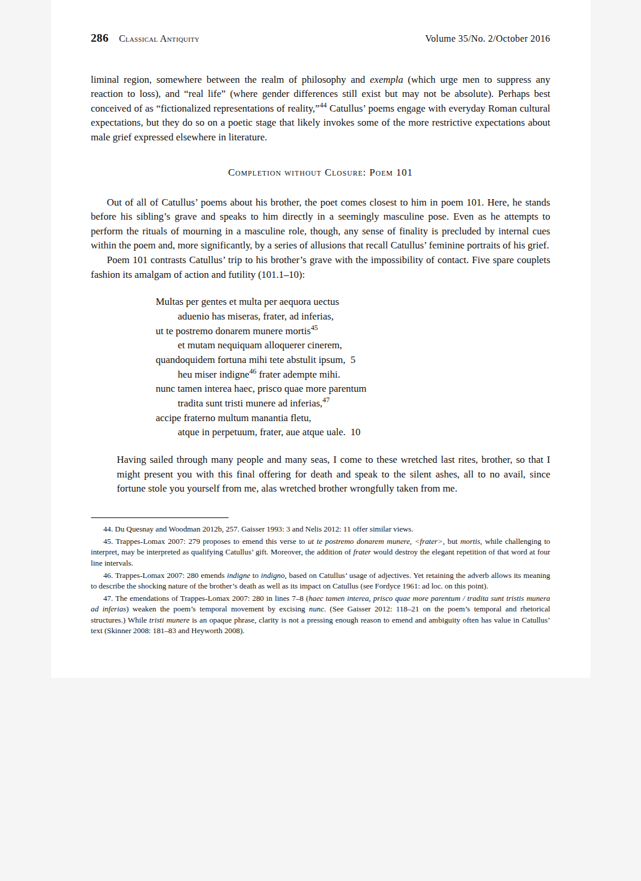286 Classical Antiquity
Volume 35/No. 2/October 2016
liminal region, somewhere between the realm of philosophy and exempla (which urge men to suppress any reaction to loss), and “real life” (where gender differences still exist but may not be absolute). Perhaps best conceived of as “fictionalized representations of reality,”44 Catullus’ poems engage with everyday Roman cultural expectations, but they do so on a poetic stage that likely invokes some of the more restrictive expectations about male grief expressed elsewhere in literature.
Completion without Closure: Poem 101
Out of all of Catullus’ poems about his brother, the poet comes closest to him in poem 101. Here, he stands before his sibling’s grave and speaks to him directly in a seemingly masculine pose. Even as he attempts to perform the rituals of mourning in a masculine role, though, any sense of finality is precluded by internal cues within the poem and, more significantly, by a series of allusions that recall Catullus’ feminine portraits of his grief.
Poem 101 contrasts Catullus’ trip to his brother’s grave with the impossibility of contact. Five spare couplets fashion its amalgam of action and futility (101.1–10):
Multas per gentes et multa per aequora uectus
aduenio has miseras, frater, ad inferias,
ut te postremo donarem munere mortis45
et mutam nequiquam alloquerer cinerem,
quandoquidem fortuna mihi tete abstulit ipsum,5
heu miser indigne46 frater adempte mihi.
nunc tamen interea haec, prisco quae more parentum
tradita sunt tristi munere ad inferias,47
accipe fraterno multum manantia fletu,
atque in perpetuum, frater, aue atque uale.10
Having sailed through many people and many seas, I come to these wretched last rites, brother, so that I might present you with this final offering for death and speak to the silent ashes, all to no avail, since fortune stole you yourself from me, alas wretched brother wrongfully taken from me.
44. Du Quesnay and Woodman 2012b, 257. Gaisser 1993: 3 and Nelis 2012: 11 offer similar views.
45. Trappes-Lomax 2007: 279 proposes to emend this verse to ut te postremo donarem munere, <frater>, but mortis, while challenging to interpret, may be interpreted as qualifying Catullus’ gift. Moreover, the addition of frater would destroy the elegant repetition of that word at four line intervals.
46. Trappes-Lomax 2007: 280 emends indigne to indigno, based on Catullus’ usage of adjectives. Yet retaining the adverb allows its meaning to describe the shocking nature of the brother’s death as well as its impact on Catullus (see Fordyce 1961: ad loc. on this point).
47. The emendations of Trappes-Lomax 2007: 280 in lines 7–8 (haec tamen interea, prisco quae more parentum / tradita sunt tristis munera ad inferias) weaken the poem’s temporal movement by excising nunc. (See Gaisser 2012: 118–21 on the poem’s temporal and rhetorical structures.) While tristi munere is an opaque phrase, clarity is not a pressing enough reason to emend and ambiguity often has value in Catullus’ text (Skinner 2008: 181–83 and Heyworth 2008).